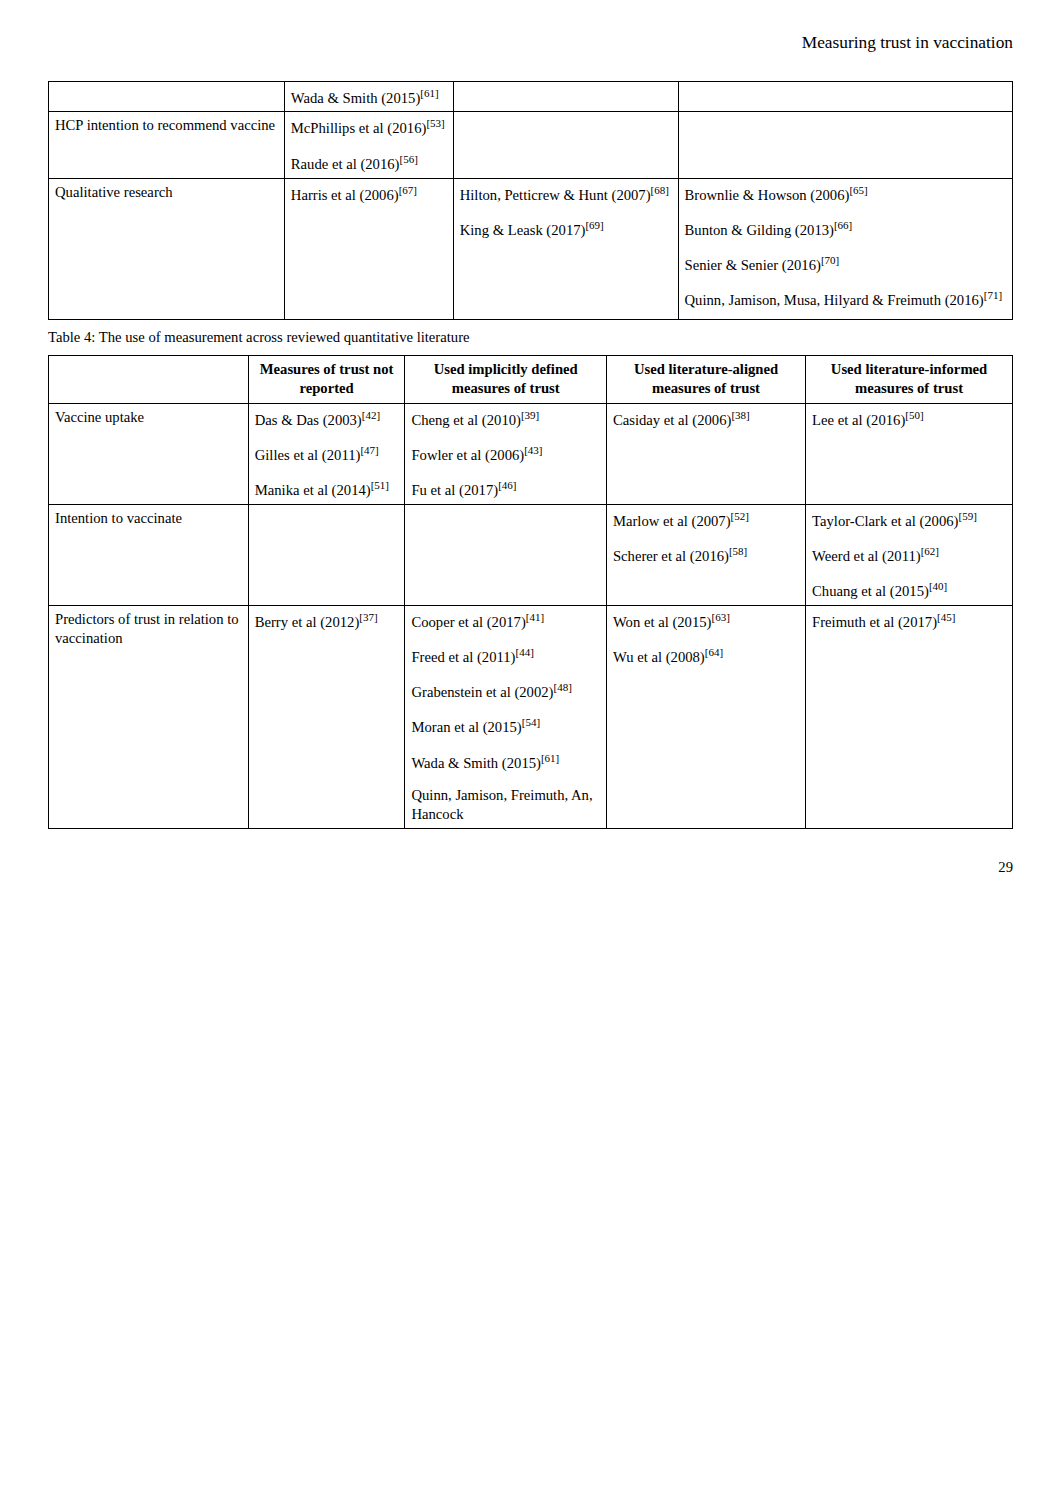Measuring trust in vaccination
| | Wada & Smith (2015) [61] | | |
| HCP intention to recommend vaccine | McPhillips et al (2016) [53] Raude et al (2016) [56] | | |
| Qualitative research | Harris et al (2006) [67] | Hilton, Petticrew & Hunt (2007) [68] King & Leask (2017) [69] | Brownlie & Howson (2006) [65] Bunton & Gilding (2013) [66] Senier & Senier (2016) [70] Quinn, Jamison, Musa, Hilyard & Freimuth (2016) [71] |
Table 4: The use of measurement across reviewed quantitative literature
| | Measures of trust not reported | Used implicitly defined measures of trust | Used literature-aligned measures of trust | Used literature-informed measures of trust |
| --- | --- | --- | --- | --- |
| Vaccine uptake | Das & Das (2003) [42] Gilles et al (2011) [47] Manika et al (2014) [51] | Cheng et al (2010) [39] Fowler et al (2006) [43] Fu et al (2017) [46] | Casiday et al (2006) [38] | Lee et al (2016) [50] |
| Intention to vaccinate | | | Marlow et al (2007) [52] Scherer et al (2016) [58] | Taylor-Clark et al (2006) [59] Weerd et al (2011) [62] Chuang et al (2015) [40] |
| Predictors of trust in relation to vaccination | Berry et al (2012) [37] | Cooper et al (2017) [41] Freed et al (2011) [44] Grabenstein et al (2002) [48] Moran et al (2015) [54] Wada & Smith (2015) [61] Quinn, Jamison, Freimuth, An, Hancock | Won et al (2015) [63] Wu et al (2008) [64] | Freimuth et al (2017) [45] |
29